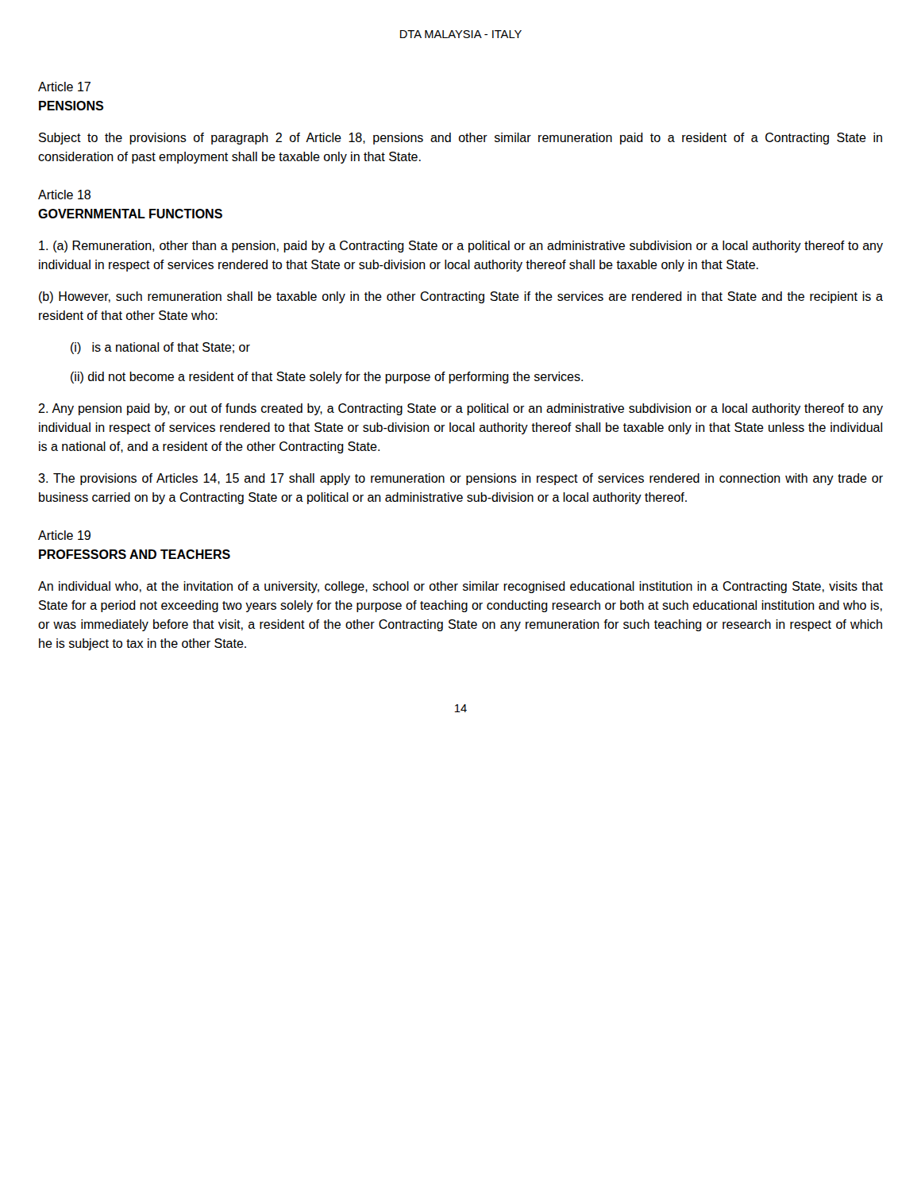DTA MALAYSIA - ITALY
Article 17
PENSIONS
Subject to the provisions of paragraph 2 of Article 18, pensions and other similar remuneration paid to a resident of a Contracting State in consideration of past employment shall be taxable only in that State.
Article 18
GOVERNMENTAL FUNCTIONS
1. (a) Remuneration, other than a pension, paid by a Contracting State or a political or an administrative subdivision or a local authority thereof to any individual in respect of services rendered to that State or sub-division or local authority thereof shall be taxable only in that State.
(b) However, such remuneration shall be taxable only in the other Contracting State if the services are rendered in that State and the recipient is a resident of that other State who:
(i) is a national of that State; or
(ii) did not become a resident of that State solely for the purpose of performing the services.
2. Any pension paid by, or out of funds created by, a Contracting State or a political or an administrative subdivision or a local authority thereof to any individual in respect of services rendered to that State or sub-division or local authority thereof shall be taxable only in that State unless the individual is a national of, and a resident of the other Contracting State.
3. The provisions of Articles 14, 15 and 17 shall apply to remuneration or pensions in respect of services rendered in connection with any trade or business carried on by a Contracting State or a political or an administrative sub-division or a local authority thereof.
Article 19
PROFESSORS AND TEACHERS
An individual who, at the invitation of a university, college, school or other similar recognised educational institution in a Contracting State, visits that State for a period not exceeding two years solely for the purpose of teaching or conducting research or both at such educational institution and who is, or was immediately before that visit, a resident of the other Contracting State on any remuneration for such teaching or research in respect of which he is subject to tax in the other State.
14